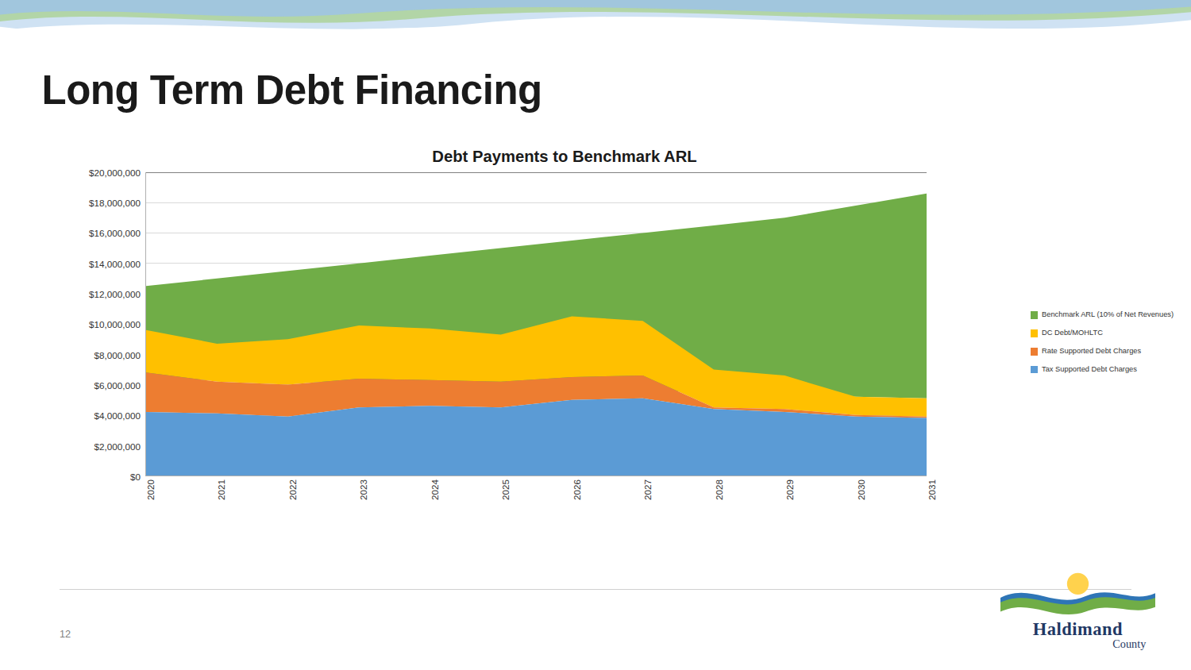Long Term Debt Financing
Debt Payments to Benchmark ARL
$20,000,000 $18,000,000 $16,000,000 $14,000,000 $12,000,000 $10,000,000 $8,000,000 $6,000,000 $4,000,000 $2,000,000 $0
2020 2021 2022 2023 2024 2025 2026 2027 2028 2029 2030 2031
Benchmark ARL (10% of Net Revenues)
DC Debt/MOHLTC
Rate Supported Debt Charges
Tax Supported Debt Charges
12
Haldimand
County